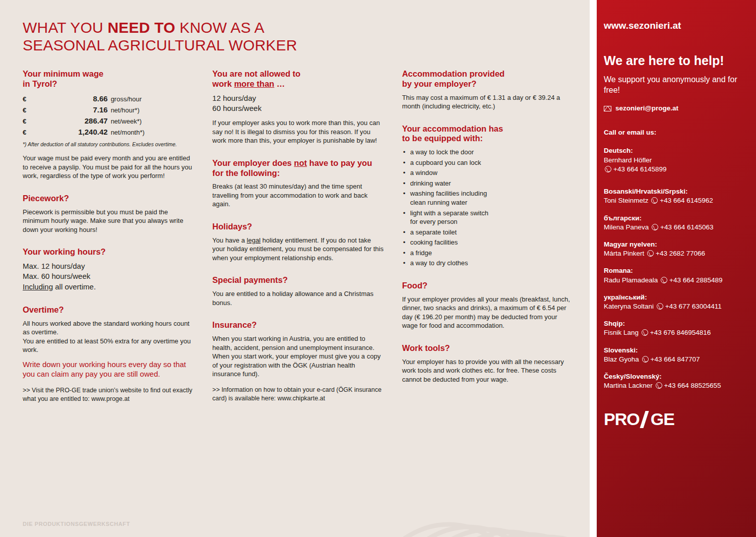What you need to know as a
seasonal agricultural worker
Your minimum wage
in Tyrol?
| € | 8.66 | gross/hour |
| € | 7.16 | net/hour*) |
| € | 286.47 | net/week*) |
| € | 1,240.42 | net/month*) |
*) After deduction of all statutory contributions. Excludes overtime.
Your wage must be paid every month and you are entitled to receive a payslip. You must be paid for all the hours you work, regardless of the type of work you perform!
Piecework?
Piecework is permissible but you must be paid the minimum hourly wage. Make sure that you always write down your working hours!
Your working hours?
Max. 12 hours/day
Max. 60 hours/week
Including all overtime.
Overtime?
All hours worked above the standard working hours count as overtime.
You are entitled to at least 50% extra for any overtime you work.
Write down your working hours every day so that you can claim any pay you are still owed.
>> Visit the PRO-GE trade union’s website to find out exactly what you are entitled to: www.proge.at
You are not allowed to
work more than …
12 hours/day
60 hours/week
If your employer asks you to work more than this, you can say no! It is illegal to dismiss you for this reason. If you work more than this, your employer is punishable by law!
Your employer does not have to pay you for the following:
Breaks (at least 30 minutes/day) and the time spent travelling from your accommodation to work and back again.
Holidays?
You have a legal holiday entitlement. If you do not take your holiday entitlement, you must be compensated for this when your employment relationship ends.
Special payments?
You are entitled to a holiday allowance and a Christmas bonus.
Insurance?
When you start working in Austria, you are entitled to health, accident, pension and unemployment insurance. When you start work, your employer must give you a copy of your registration with the ÖGK (Austrian health insurance fund).
>> Information on how to obtain your e-card (ÖGK insurance card) is available here: www.chipkarte.at
Accommodation provided
by your employer?
This may cost a maximum of € 1.31 a day or € 39.24 a month (including electricity, etc.)
Your accommodation has
to be equipped with:
a way to lock the door
a cupboard you can lock
a window
drinking water
washing facilities including
clean running water
light with a separate switch
for every person
a separate toilet
cooking facilities
a fridge
a way to dry clothes
Food?
If your employer provides all your meals (breakfast, lunch, dinner, two snacks and drinks), a maximum of € 6.54 per day (€ 196.20 per month) may be deducted from your wage for food and accommodation.
Work tools?
Your employer has to provide you with all the necessary work tools and work clothes etc. for free. These costs cannot be deducted from your wage.
Die Produktionsgewerkschaft
www.sezonieri.at
We are here to help!
We support you anonymously and for free!
sezonieri@proge.at
Call or email us:
Deutsch: Bernhard Höfler +43 664 6145899
Bosanski/Hrvatski/Srpski: Toni Steinmetz +43 664 6145962
български: Milena Paneva +43 664 6145063
Magyar nyelven: Márta Pinkert +43 2682 77066
Romana: Radu Plamadeala +43 664 2885489
український: Kateryna Soltani +43 677 63004411
Shqip: Fisnik Lang +43 676 846954816
Slovenski: Blaz Gyoha +43 664 847707
Česky/Slovenský: Martina Lackner +43 664 88525655
PRO GE